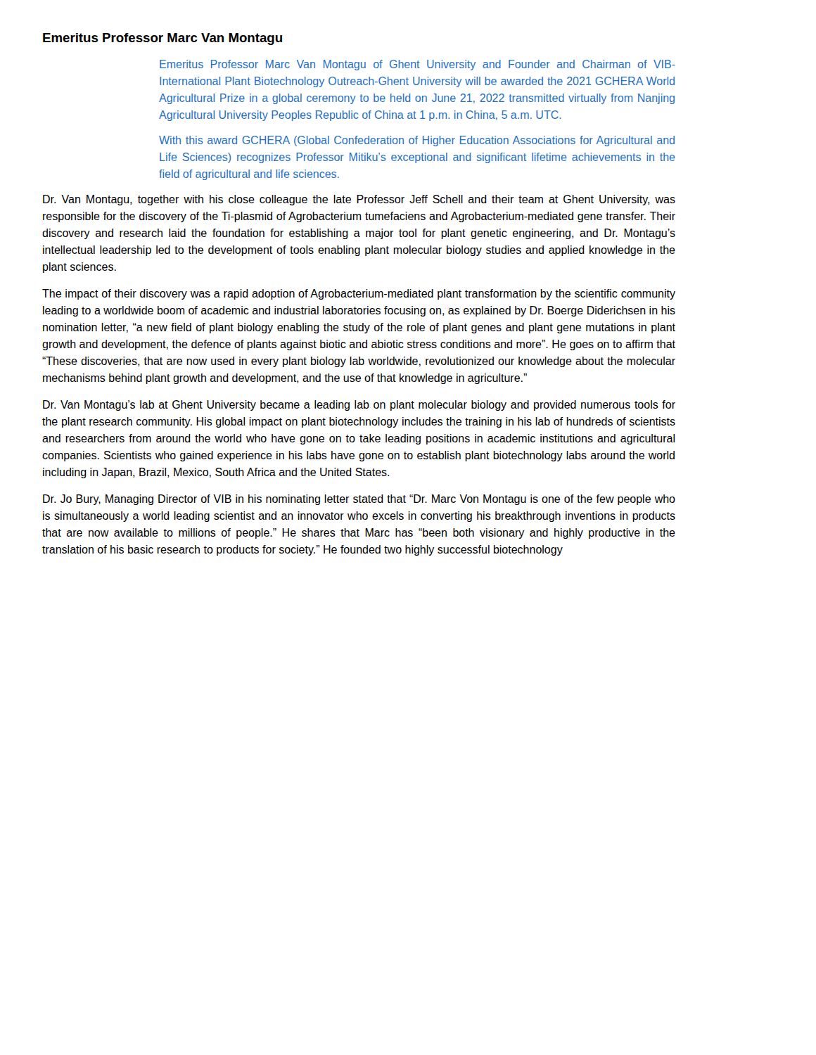Emeritus Professor Marc Van Montagu
Emeritus Professor Marc Van Montagu of Ghent University and Founder and Chairman of VIB-International Plant Biotechnology Outreach-Ghent University will be awarded the 2021 GCHERA World Agricultural Prize in a global ceremony to be held on June 21, 2022 transmitted virtually from Nanjing Agricultural University Peoples Republic of China at 1 p.m. in China, 5 a.m. UTC.
With this award GCHERA (Global Confederation of Higher Education Associations for Agricultural and Life Sciences) recognizes Professor Mitiku’s exceptional and significant lifetime achievements in the field of agricultural and life sciences.
Dr. Van Montagu, together with his close colleague the late Professor Jeff Schell and their team at Ghent University, was responsible for the discovery of the Ti-plasmid of Agrobacterium tumefaciens and Agrobacterium-mediated gene transfer. Their discovery and research laid the foundation for establishing a major tool for plant genetic engineering, and Dr. Montagu’s intellectual leadership led to the development of tools enabling plant molecular biology studies and applied knowledge in the plant sciences.
The impact of their discovery was a rapid adoption of Agrobacterium-mediated plant transformation by the scientific community leading to a worldwide boom of academic and industrial laboratories focusing on, as explained by Dr. Boerge Diderichsen in his nomination letter, “a new field of plant biology enabling the study of the role of plant genes and plant gene mutations in plant growth and development, the defence of plants against biotic and abiotic stress conditions and more”. He goes on to affirm that “These discoveries, that are now used in every plant biology lab worldwide, revolutionized our knowledge about the molecular mechanisms behind plant growth and development, and the use of that knowledge in agriculture.”
Dr. Van Montagu’s lab at Ghent University became a leading lab on plant molecular biology and provided numerous tools for the plant research community. His global impact on plant biotechnology includes the training in his lab of hundreds of scientists and researchers from around the world who have gone on to take leading positions in academic institutions and agricultural companies. Scientists who gained experience in his labs have gone on to establish plant biotechnology labs around the world including in Japan, Brazil, Mexico, South Africa and the United States.
Dr. Jo Bury, Managing Director of VIB in his nominating letter stated that “Dr. Marc Von Montagu is one of the few people who is simultaneously a world leading scientist and an innovator who excels in converting his breakthrough inventions in products that are now available to millions of people.” He shares that Marc has “been both visionary and highly productive in the translation of his basic research to products for society.” He founded two highly successful biotechnology